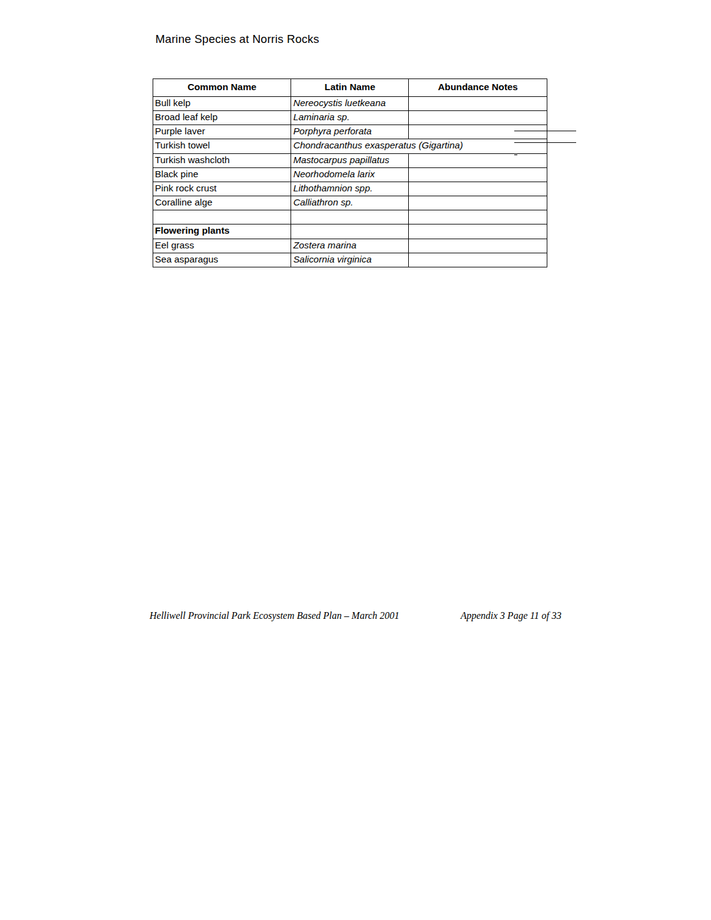Marine Species at Norris Rocks
| Common Name | Latin Name | Abundance Notes |
| --- | --- | --- |
| Bull kelp | Nereocystis luetkeana | |
| Broad leaf kelp | Laminaria sp. | |
| Purple laver | Porphyra perforata | |
| Turkish towel | Chondracanthus exasperatus (Gigartina) |
| Turkish washcloth | Mastocarpus papillatus | |
| Black pine | Neorhodomela larix | |
| Pink rock crust | Lithothamnion spp. | |
| Coralline alge | Calliathron sp. | |
| Flowering plants | | |
| Eel grass | Zostera marina | |
| Sea asparagus | Salicornia virginica | |
Helliwell Provincial Park Ecosystem Based Plan – March 2001 Appendix 3 Page 11 of 33